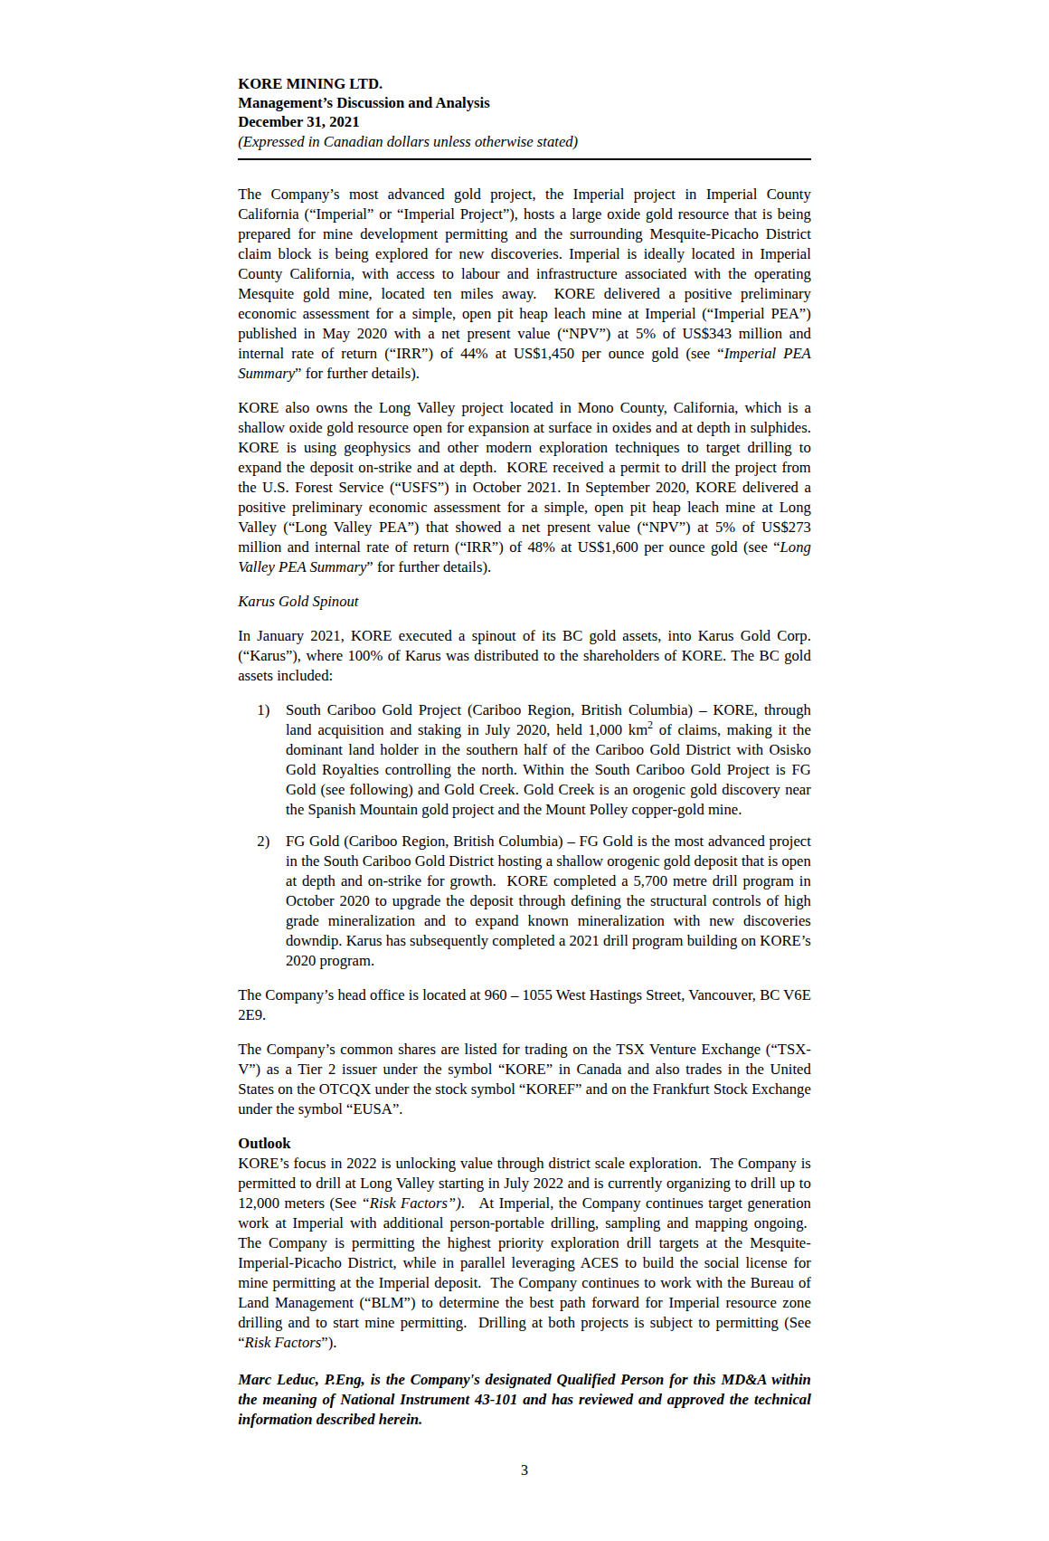KORE MINING LTD.
Management’s Discussion and Analysis
December 31, 2021
(Expressed in Canadian dollars unless otherwise stated)
The Company’s most advanced gold project, the Imperial project in Imperial County California (“Imperial” or “Imperial Project”), hosts a large oxide gold resource that is being prepared for mine development permitting and the surrounding Mesquite-Picacho District claim block is being explored for new discoveries. Imperial is ideally located in Imperial County California, with access to labour and infrastructure associated with the operating Mesquite gold mine, located ten miles away. KORE delivered a positive preliminary economic assessment for a simple, open pit heap leach mine at Imperial (“Imperial PEA”) published in May 2020 with a net present value (“NPV”) at 5% of US$343 million and internal rate of return (“IRR”) of 44% at US$1,450 per ounce gold (see “Imperial PEA Summary” for further details).
KORE also owns the Long Valley project located in Mono County, California, which is a shallow oxide gold resource open for expansion at surface in oxides and at depth in sulphides. KORE is using geophysics and other modern exploration techniques to target drilling to expand the deposit on-strike and at depth. KORE received a permit to drill the project from the U.S. Forest Service (“USFS”) in October 2021. In September 2020, KORE delivered a positive preliminary economic assessment for a simple, open pit heap leach mine at Long Valley (“Long Valley PEA”) that showed a net present value (“NPV”) at 5% of US$273 million and internal rate of return (“IRR”) of 48% at US$1,600 per ounce gold (see “Long Valley PEA Summary” for further details).
Karus Gold Spinout
In January 2021, KORE executed a spinout of its BC gold assets, into Karus Gold Corp. (“Karus”), where 100% of Karus was distributed to the shareholders of KORE. The BC gold assets included:
South Cariboo Gold Project (Cariboo Region, British Columbia) – KORE, through land acquisition and staking in July 2020, held 1,000 km2 of claims, making it the dominant land holder in the southern half of the Cariboo Gold District with Osisko Gold Royalties controlling the north. Within the South Cariboo Gold Project is FG Gold (see following) and Gold Creek. Gold Creek is an orogenic gold discovery near the Spanish Mountain gold project and the Mount Polley copper-gold mine.
FG Gold (Cariboo Region, British Columbia) – FG Gold is the most advanced project in the South Cariboo Gold District hosting a shallow orogenic gold deposit that is open at depth and on-strike for growth. KORE completed a 5,700 metre drill program in October 2020 to upgrade the deposit through defining the structural controls of high grade mineralization and to expand known mineralization with new discoveries downdip. Karus has subsequently completed a 2021 drill program building on KORE’s 2020 program.
The Company’s head office is located at 960 – 1055 West Hastings Street, Vancouver, BC V6E 2E9.
The Company’s common shares are listed for trading on the TSX Venture Exchange (“TSX-V”) as a Tier 2 issuer under the symbol “KORE” in Canada and also trades in the United States on the OTCQX under the stock symbol “KOREF” and on the Frankfurt Stock Exchange under the symbol “EUSA”.
Outlook
KORE’s focus in 2022 is unlocking value through district scale exploration. The Company is permitted to drill at Long Valley starting in July 2022 and is currently organizing to drill up to 12,000 meters (See “Risk Factors”). At Imperial, the Company continues target generation work at Imperial with additional person-portable drilling, sampling and mapping ongoing. The Company is permitting the highest priority exploration drill targets at the Mesquite-Imperial-Picacho District, while in parallel leveraging ACES to build the social license for mine permitting at the Imperial deposit. The Company continues to work with the Bureau of Land Management (“BLM”) to determine the best path forward for Imperial resource zone drilling and to start mine permitting. Drilling at both projects is subject to permitting (See “Risk Factors”).
Marc Leduc, P.Eng, is the Company's designated Qualified Person for this MD&A within the meaning of National Instrument 43-101 and has reviewed and approved the technical information described herein.
3